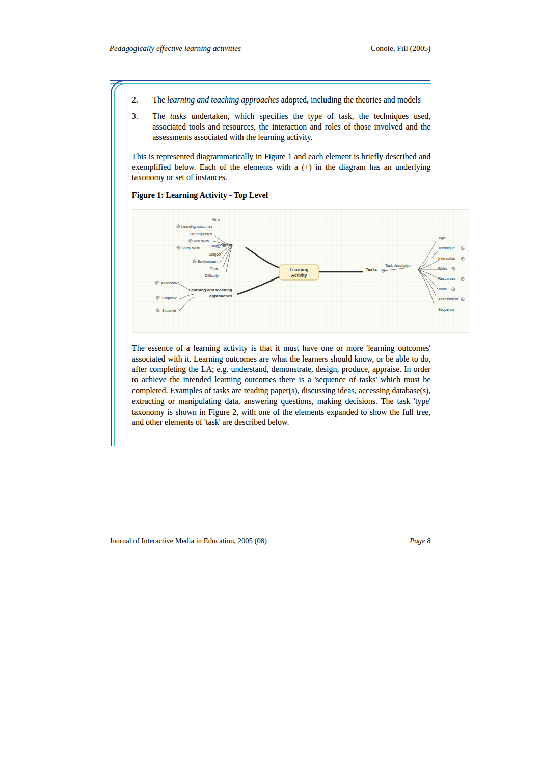Pedagogically effective learning activities
Conole, Fill (2005)
2. The learning and teaching approaches adopted, including the theories and models
3. The tasks undertaken, which specifies the type of task, the techniques used, associated tools and resources, the interaction and roles of those involved and the assessments associated with the learning activity.
This is represented diagrammatically in Figure 1 and each element is briefly described and exemplified below. Each of the elements with a (+) in the diagram has an underlying taxonomy or set of instances.
Figure 1: Learning Activity - Top Level
Learning Activity Context Aims Learning outcomes Pre-requisites Key skills Study skills Skills Subject Environment Time Difficulty Learning and teaching approaches Associative Cognitive Situative Tasks Task description Type Technique Interaction Roles Resources Tools Assessment Sequence
The essence of a learning activity is that it must have one or more 'learning outcomes' associated with it. Learning outcomes are what the learners should know, or be able to do, after completing the LA; e.g. understand, demonstrate, design, produce, appraise. In order to achieve the intended learning outcomes there is a 'sequence of tasks' which must be completed. Examples of tasks are reading paper(s), discussing ideas, accessing database(s), extracting or manipulating data, answering questions, making decisions. The task 'type' taxonomy is shown in Figure 2, with one of the elements expanded to show the full tree, and other elements of 'task' are described below.
Journal of Interactive Media in Education, 2005 (08)
Page 8